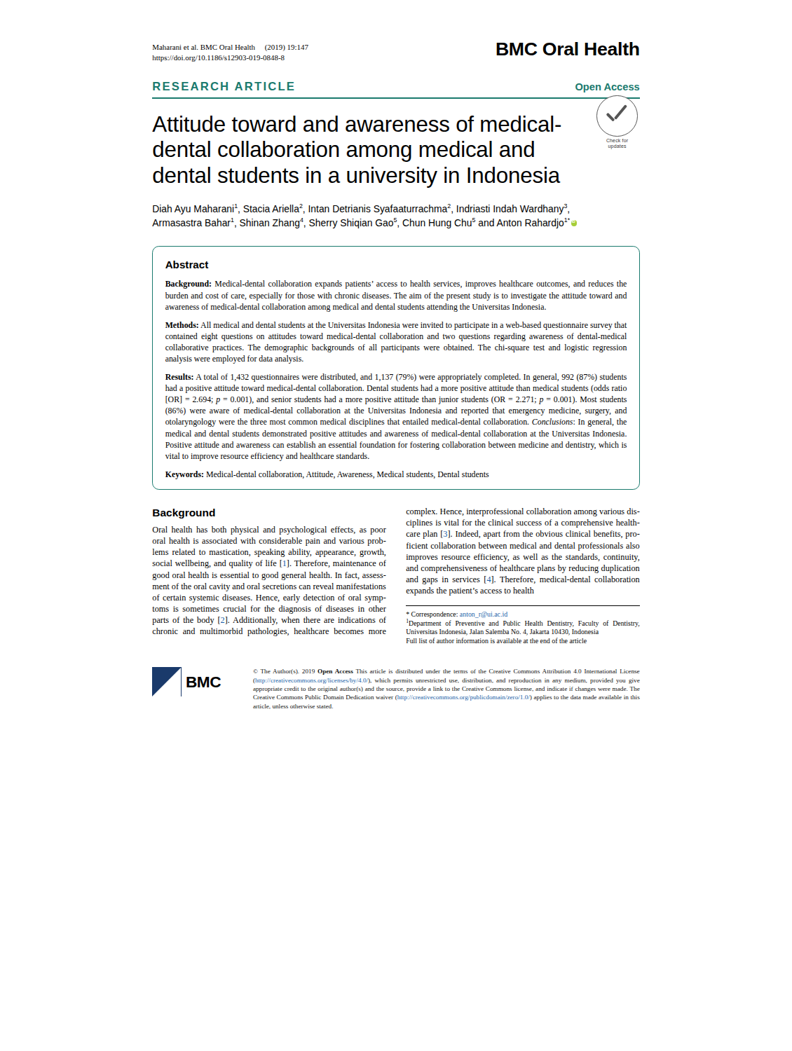Maharani et al. BMC Oral Health (2019) 19:147 https://doi.org/10.1186/s12903-019-0848-8
BMC Oral Health
Research Article
Open Access
Check for
updates
Attitude toward and awareness of medical-dental collaboration among medical and dental students in a university in Indonesia
Diah Ayu Maharani1, Stacia Ariella2, Intan Detrianis Syafaaturrachma2, Indriasti Indah Wardhany3, Armasastra Bahar1, Shinan Zhang4, Sherry Shiqian Gao5, Chun Hung Chu5 and Anton Rahardjo1*
Abstract
Background: Medical-dental collaboration expands patients’ access to health services, improves healthcare outcomes, and reduces the burden and cost of care, especially for those with chronic diseases. The aim of the present study is to investigate the attitude toward and awareness of medical-dental collaboration among medical and dental students attending the Universitas Indonesia.
Methods: All medical and dental students at the Universitas Indonesia were invited to participate in a web-based questionnaire survey that contained eight questions on attitudes toward medical-dental collaboration and two questions regarding awareness of dental-medical collaborative practices. The demographic backgrounds of all participants were obtained. The chi-square test and logistic regression analysis were employed for data analysis.
Results: A total of 1,432 questionnaires were distributed, and 1,137 (79%) were appropriately completed. In general, 992 (87%) students had a positive attitude toward medical-dental collaboration. Dental students had a more positive attitude than medical students (odds ratio [OR] = 2.694; p = 0.001), and senior students had a more positive attitude than junior students (OR = 2.271; p = 0.001). Most students (86%) were aware of medical-dental collaboration at the Universitas Indonesia and reported that emergency medicine, surgery, and otolaryngology were the three most common medical disciplines that entailed medical-dental collaboration. Conclusions: In general, the medical and dental students demonstrated positive attitudes and awareness of medical-dental collaboration at the Universitas Indonesia. Positive attitude and awareness can establish an essential foundation for fostering collaboration between medicine and dentistry, which is vital to improve resource efficiency and healthcare standards.
Keywords: Medical-dental collaboration, Attitude, Awareness, Medical students, Dental students
Background
Oral health has both physical and psychological effects, as poor oral health is associated with considerable pain and various problems related to mastication, speaking ability, appearance, growth, social wellbeing, and quality of life [1]. Therefore, maintenance of good oral health is essential to good general health. In fact, assessment of the oral cavity and oral secretions can reveal manifestations of certain systemic diseases. Hence, early detection of oral symptoms is sometimes crucial for the diagnosis of diseases in other parts of the body [2]. Additionally, when there are indications of chronic and multimorbid pathologies, healthcare becomes more complex. Hence, interprofessional collaboration among various disciplines is vital for the clinical success of a comprehensive healthcare plan [3]. Indeed, apart from the obvious clinical benefits, proficient collaboration between medical and dental professionals also improves resource efficiency, as well as the standards, continuity, and comprehensiveness of healthcare plans by reducing duplication and gaps in services [4]. Therefore, medical-dental collaboration expands the patient’s access to health
* Correspondence: anton_r@ui.ac.id
1Department of Preventive and Public Health Dentistry, Faculty of Dentistry, Universitas Indonesia, Jalan Salemba No. 4, Jakarta 10430, Indonesia
Full list of author information is available at the end of the article
BMC
© The Author(s). 2019 Open Access This article is distributed under the terms of the Creative Commons Attribution 4.0 International License (http://creativecommons.org/licenses/by/4.0/), which permits unrestricted use, distribution, and reproduction in any medium, provided you give appropriate credit to the original author(s) and the source, provide a link to the Creative Commons license, and indicate if changes were made. The Creative Commons Public Domain Dedication waiver (http://creativecommons.org/publicdomain/zero/1.0/) applies to the data made available in this article, unless otherwise stated.